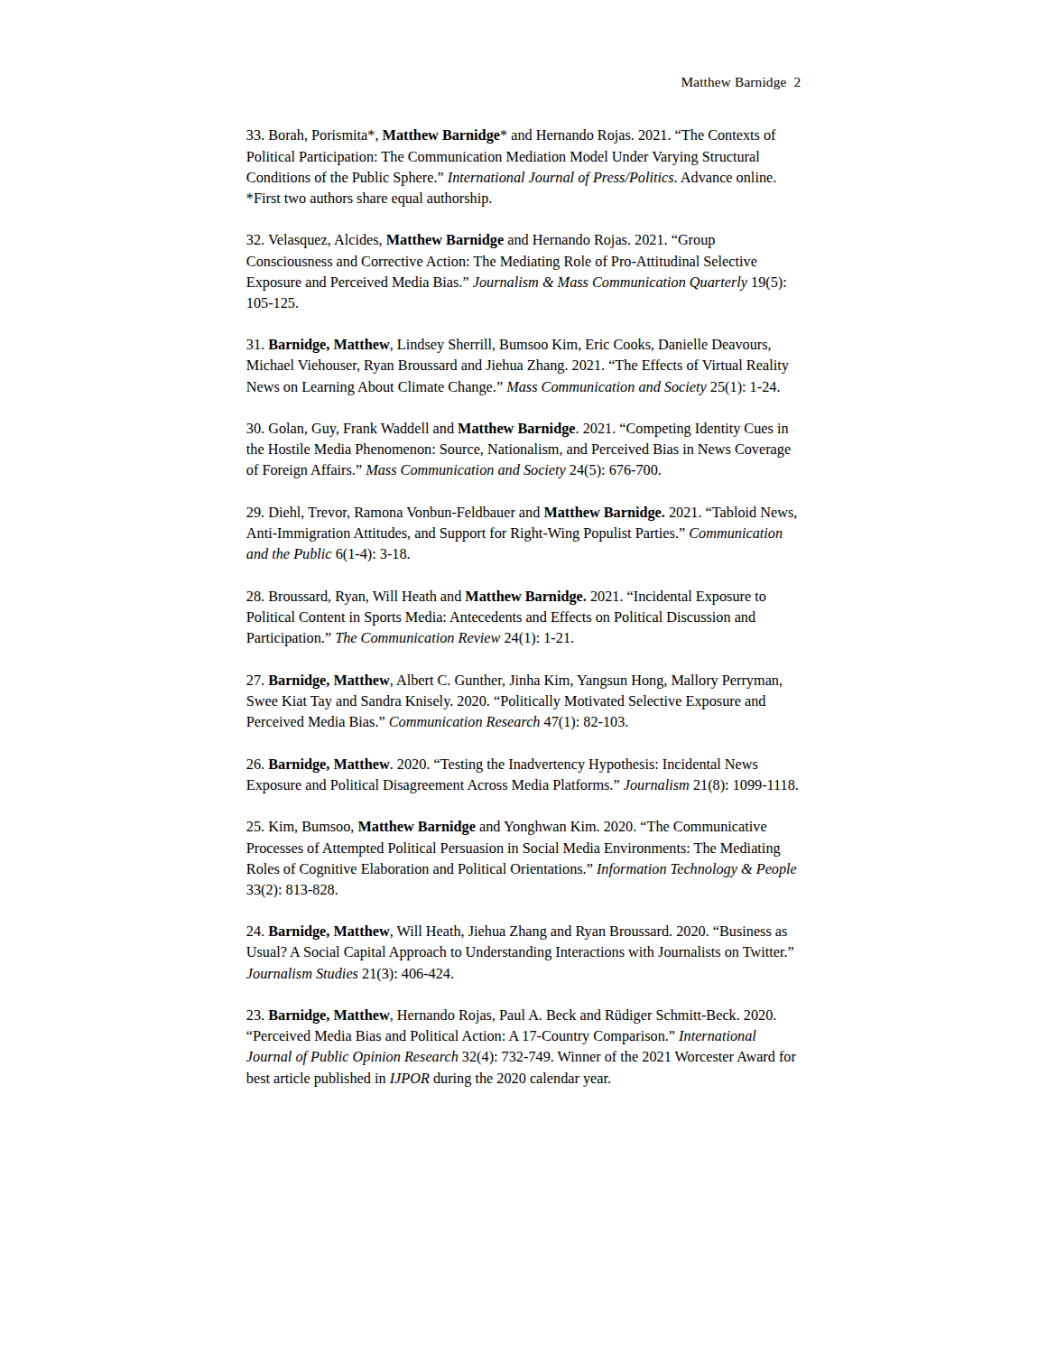Matthew Barnidge 2
33. Borah, Porismita*, Matthew Barnidge* and Hernando Rojas. 2021. “The Contexts of Political Participation: The Communication Mediation Model Under Varying Structural Conditions of the Public Sphere.” International Journal of Press/Politics. Advance online. *First two authors share equal authorship.
32. Velasquez, Alcides, Matthew Barnidge and Hernando Rojas. 2021. “Group Consciousness and Corrective Action: The Mediating Role of Pro-Attitudinal Selective Exposure and Perceived Media Bias.” Journalism & Mass Communication Quarterly 19(5): 105-125.
31. Barnidge, Matthew, Lindsey Sherrill, Bumsoo Kim, Eric Cooks, Danielle Deavours, Michael Viehouser, Ryan Broussard and Jiehua Zhang. 2021. “The Effects of Virtual Reality News on Learning About Climate Change.” Mass Communication and Society 25(1): 1-24.
30. Golan, Guy, Frank Waddell and Matthew Barnidge. 2021. “Competing Identity Cues in the Hostile Media Phenomenon: Source, Nationalism, and Perceived Bias in News Coverage of Foreign Affairs.” Mass Communication and Society 24(5): 676-700.
29. Diehl, Trevor, Ramona Vonbun-Feldbauer and Matthew Barnidge. 2021. “Tabloid News, Anti-Immigration Attitudes, and Support for Right-Wing Populist Parties.” Communication and the Public 6(1-4): 3-18.
28. Broussard, Ryan, Will Heath and Matthew Barnidge. 2021. “Incidental Exposure to Political Content in Sports Media: Antecedents and Effects on Political Discussion and Participation.” The Communication Review 24(1): 1-21.
27. Barnidge, Matthew, Albert C. Gunther, Jinha Kim, Yangsun Hong, Mallory Perryman, Swee Kiat Tay and Sandra Knisely. 2020. “Politically Motivated Selective Exposure and Perceived Media Bias.” Communication Research 47(1): 82-103.
26. Barnidge, Matthew. 2020. “Testing the Inadvertency Hypothesis: Incidental News Exposure and Political Disagreement Across Media Platforms.” Journalism 21(8): 1099-1118.
25. Kim, Bumsoo, Matthew Barnidge and Yonghwan Kim. 2020. “The Communicative Processes of Attempted Political Persuasion in Social Media Environments: The Mediating Roles of Cognitive Elaboration and Political Orientations.” Information Technology & People 33(2): 813-828.
24. Barnidge, Matthew, Will Heath, Jiehua Zhang and Ryan Broussard. 2020. “Business as Usual? A Social Capital Approach to Understanding Interactions with Journalists on Twitter.” Journalism Studies 21(3): 406-424.
23. Barnidge, Matthew, Hernando Rojas, Paul A. Beck and Rüdiger Schmitt-Beck. 2020. “Perceived Media Bias and Political Action: A 17-Country Comparison.” International Journal of Public Opinion Research 32(4): 732-749. Winner of the 2021 Worcester Award for best article published in IJPOR during the 2020 calendar year.